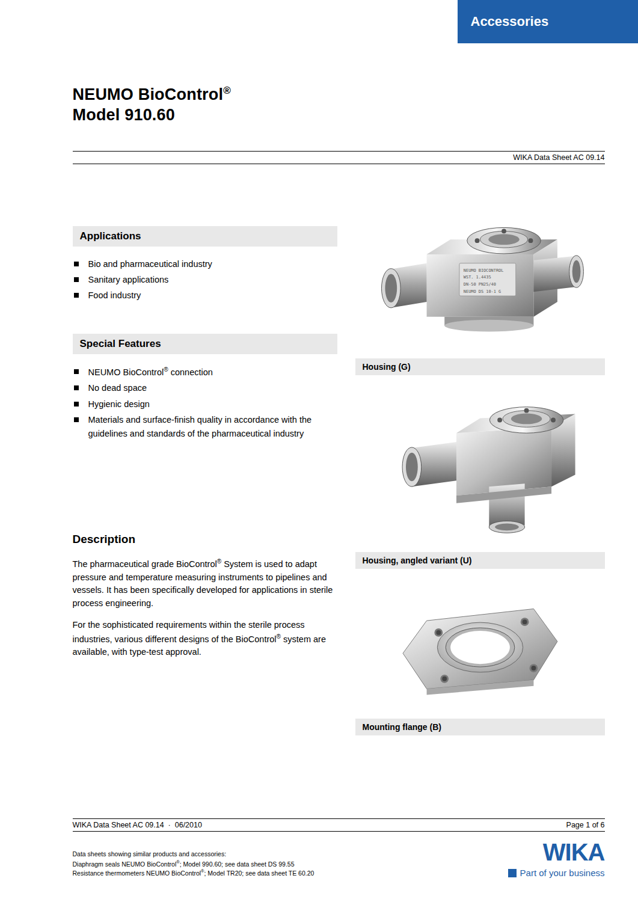Accessories
NEUMO BioControl®
Model 910.60
WIKA Data Sheet AC 09.14
Applications
Bio and pharmaceutical industry
Sanitary applications
Food industry
Special Features
NEUMO BioControl® connection
No dead space
Hygienic design
Materials and surface-finish quality in accordance with the guidelines and standards of the pharmaceutical industry
Description
The pharmaceutical grade BioControl® System is used to adapt pressure and temperature measuring instruments to pipelines and vessels. It has been specifically developed for applications in sterile process engineering.
For the sophisticated requirements within the sterile process industries, various different designs of the BioControl® system are available, with type-test approval.
Housing (G)
Housing, angled variant (U)
Mounting flange (B)
WIKA Data Sheet AC 09.14 · 06/2010 Page 1 of 6
Data sheets showing similar products and accessories:
Diaphragm seals NEUMO BioControl®; Model 990.60; see data sheet DS 99.55
Resistance thermometers NEUMO BioControl®; Model TR20; see data sheet TE 60.20
WIKA
Part of your business